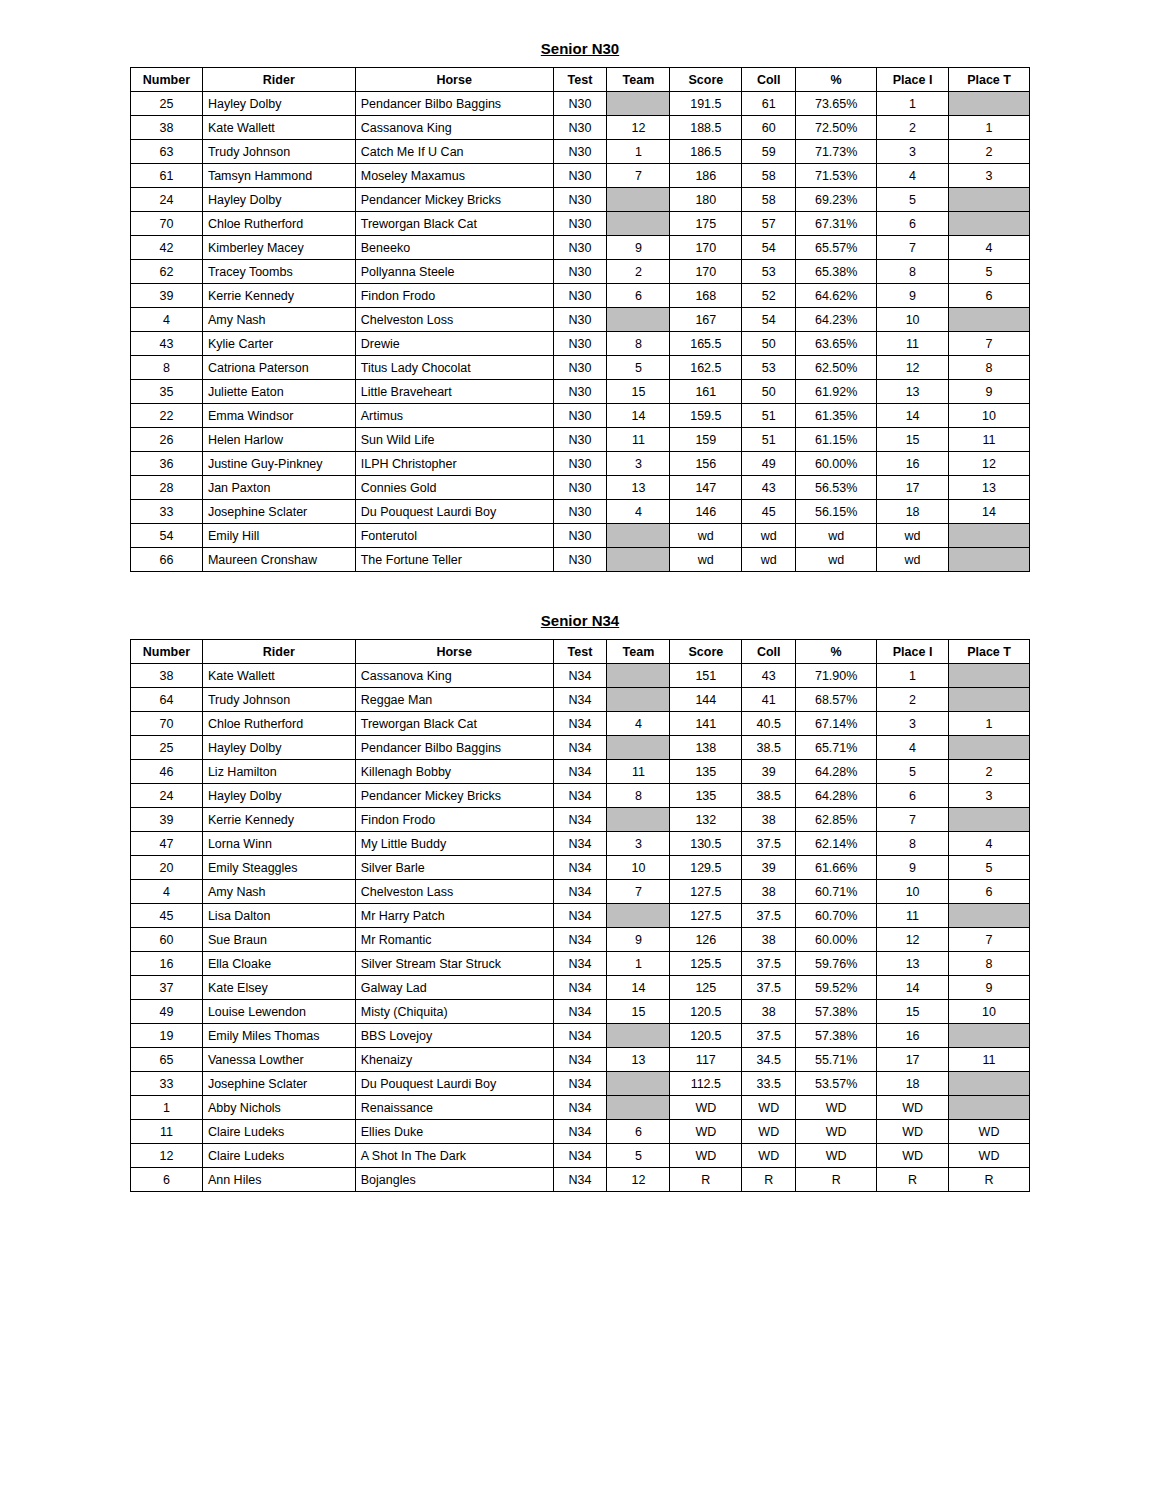Senior N30
| Number | Rider | Horse | Test | Team | Score | Coll | % | Place I | Place T |
| --- | --- | --- | --- | --- | --- | --- | --- | --- | --- |
| 25 | Hayley Dolby | Pendancer Bilbo Baggins | N30 | | 191.5 | 61 | 73.65% | 1 | |
| 38 | Kate Wallett | Cassanova King | N30 | 12 | 188.5 | 60 | 72.50% | 2 | 1 |
| 63 | Trudy Johnson | Catch Me If U Can | N30 | 1 | 186.5 | 59 | 71.73% | 3 | 2 |
| 61 | Tamsyn Hammond | Moseley Maxamus | N30 | 7 | 186 | 58 | 71.53% | 4 | 3 |
| 24 | Hayley Dolby | Pendancer Mickey Bricks | N30 | | 180 | 58 | 69.23% | 5 | |
| 70 | Chloe Rutherford | Treworgan Black Cat | N30 | | 175 | 57 | 67.31% | 6 | |
| 42 | Kimberley Macey | Beneeko | N30 | 9 | 170 | 54 | 65.57% | 7 | 4 |
| 62 | Tracey Toombs | Pollyanna Steele | N30 | 2 | 170 | 53 | 65.38% | 8 | 5 |
| 39 | Kerrie Kennedy | Findon Frodo | N30 | 6 | 168 | 52 | 64.62% | 9 | 6 |
| 4 | Amy Nash | Chelveston Loss | N30 | | 167 | 54 | 64.23% | 10 | |
| 43 | Kylie Carter | Drewie | N30 | 8 | 165.5 | 50 | 63.65% | 11 | 7 |
| 8 | Catriona Paterson | Titus Lady Chocolat | N30 | 5 | 162.5 | 53 | 62.50% | 12 | 8 |
| 35 | Juliette Eaton | Little Braveheart | N30 | 15 | 161 | 50 | 61.92% | 13 | 9 |
| 22 | Emma Windsor | Artimus | N30 | 14 | 159.5 | 51 | 61.35% | 14 | 10 |
| 26 | Helen Harlow | Sun Wild Life | N30 | 11 | 159 | 51 | 61.15% | 15 | 11 |
| 36 | Justine Guy-Pinkney | ILPH Christopher | N30 | 3 | 156 | 49 | 60.00% | 16 | 12 |
| 28 | Jan Paxton | Connies Gold | N30 | 13 | 147 | 43 | 56.53% | 17 | 13 |
| 33 | Josephine Sclater | Du Pouquest Laurdi Boy | N30 | 4 | 146 | 45 | 56.15% | 18 | 14 |
| 54 | Emily Hill | Fonterutol | N30 | | wd | wd | wd | wd | |
| 66 | Maureen Cronshaw | The Fortune Teller | N30 | | wd | wd | wd | wd | |
Senior N34
| Number | Rider | Horse | Test | Team | Score | Coll | % | Place I | Place T |
| --- | --- | --- | --- | --- | --- | --- | --- | --- | --- |
| 38 | Kate Wallett | Cassanova King | N34 | | 151 | 43 | 71.90% | 1 | |
| 64 | Trudy Johnson | Reggae Man | N34 | | 144 | 41 | 68.57% | 2 | |
| 70 | Chloe Rutherford | Treworgan Black Cat | N34 | 4 | 141 | 40.5 | 67.14% | 3 | 1 |
| 25 | Hayley Dolby | Pendancer Bilbo Baggins | N34 | | 138 | 38.5 | 65.71% | 4 | |
| 46 | Liz Hamilton | Killenagh Bobby | N34 | 11 | 135 | 39 | 64.28% | 5 | 2 |
| 24 | Hayley Dolby | Pendancer Mickey Bricks | N34 | 8 | 135 | 38.5 | 64.28% | 6 | 3 |
| 39 | Kerrie Kennedy | Findon Frodo | N34 | | 132 | 38 | 62.85% | 7 | |
| 47 | Lorna Winn | My Little Buddy | N34 | 3 | 130.5 | 37.5 | 62.14% | 8 | 4 |
| 20 | Emily Steaggles | Silver Barle | N34 | 10 | 129.5 | 39 | 61.66% | 9 | 5 |
| 4 | Amy Nash | Chelveston Lass | N34 | 7 | 127.5 | 38 | 60.71% | 10 | 6 |
| 45 | Lisa Dalton | Mr Harry Patch | N34 | | 127.5 | 37.5 | 60.70% | 11 | |
| 60 | Sue Braun | Mr Romantic | N34 | 9 | 126 | 38 | 60.00% | 12 | 7 |
| 16 | Ella Cloake | Silver Stream Star Struck | N34 | 1 | 125.5 | 37.5 | 59.76% | 13 | 8 |
| 37 | Kate Elsey | Galway Lad | N34 | 14 | 125 | 37.5 | 59.52% | 14 | 9 |
| 49 | Louise Lewendon | Misty (Chiquita) | N34 | 15 | 120.5 | 38 | 57.38% | 15 | 10 |
| 19 | Emily Miles Thomas | BBS Lovejoy | N34 | | 120.5 | 37.5 | 57.38% | 16 | |
| 65 | Vanessa Lowther | Khenaizy | N34 | 13 | 117 | 34.5 | 55.71% | 17 | 11 |
| 33 | Josephine Sclater | Du Pouquest Laurdi Boy | N34 | | 112.5 | 33.5 | 53.57% | 18 | |
| 1 | Abby Nichols | Renaissance | N34 | | WD | WD | WD | WD | |
| 11 | Claire Ludeks | Ellies Duke | N34 | 6 | WD | WD | WD | WD | WD |
| 12 | Claire Ludeks | A Shot In The Dark | N34 | 5 | WD | WD | WD | WD | WD |
| 6 | Ann Hiles | Bojangles | N34 | 12 | R | R | R | R | R |